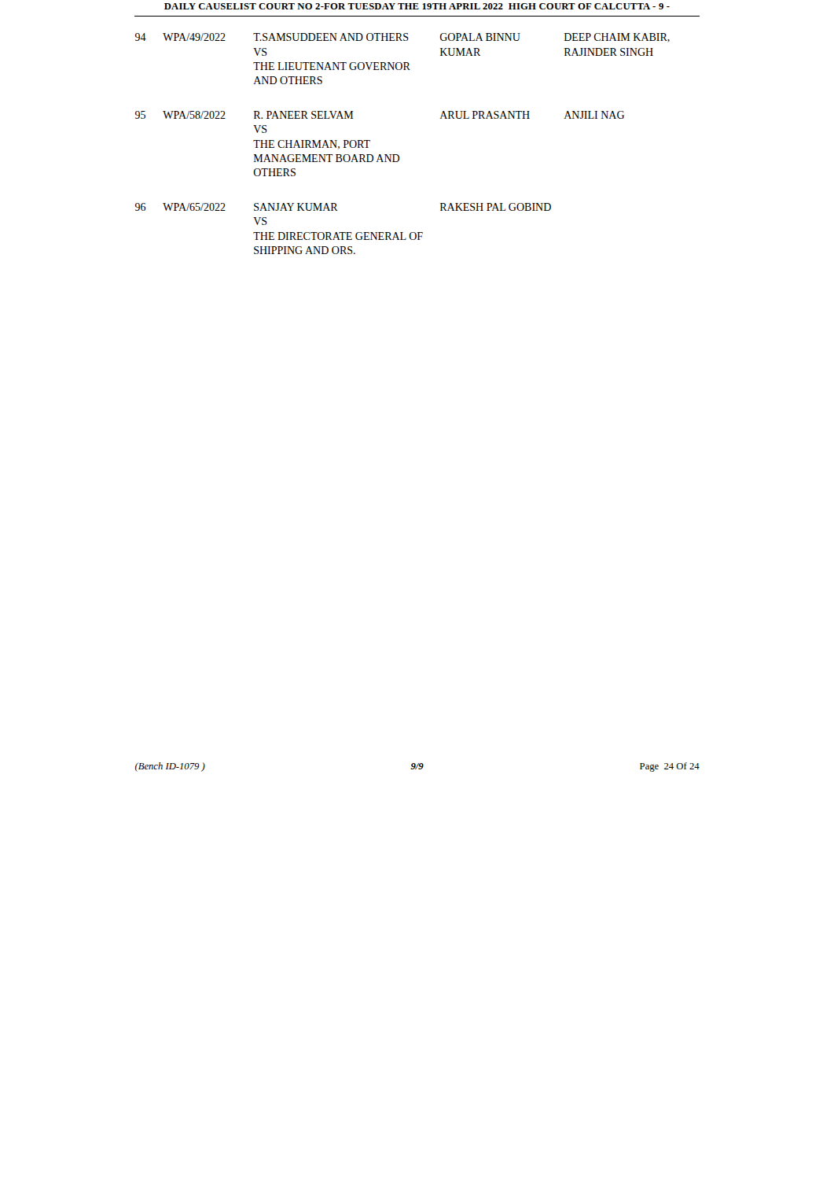DAILY CAUSELIST COURT NO 2-FOR TUESDAY THE 19TH APRIL 2022 HIGH COURT OF CALCUTTA - 9 -
| 94 | WPA/49/2022 | T.SAMSUDDEEN AND OTHERS VS THE LIEUTENANT GOVERNOR AND OTHERS | GOPALA BINNU KUMAR | DEEP CHAIM KABIR, RAJINDER SINGH |
| 95 | WPA/58/2022 | R. PANEER SELVAM VS THE CHAIRMAN, PORT MANAGEMENT BOARD AND OTHERS | ARUL PRASANTH | ANJILI NAG |
| 96 | WPA/65/2022 | SANJAY KUMAR VS THE DIRECTORATE GENERAL OF SHIPPING AND ORS. | RAKESH PAL GOBIND | |
(Bench ID-1079 )
9/9
Page 24 Of 24